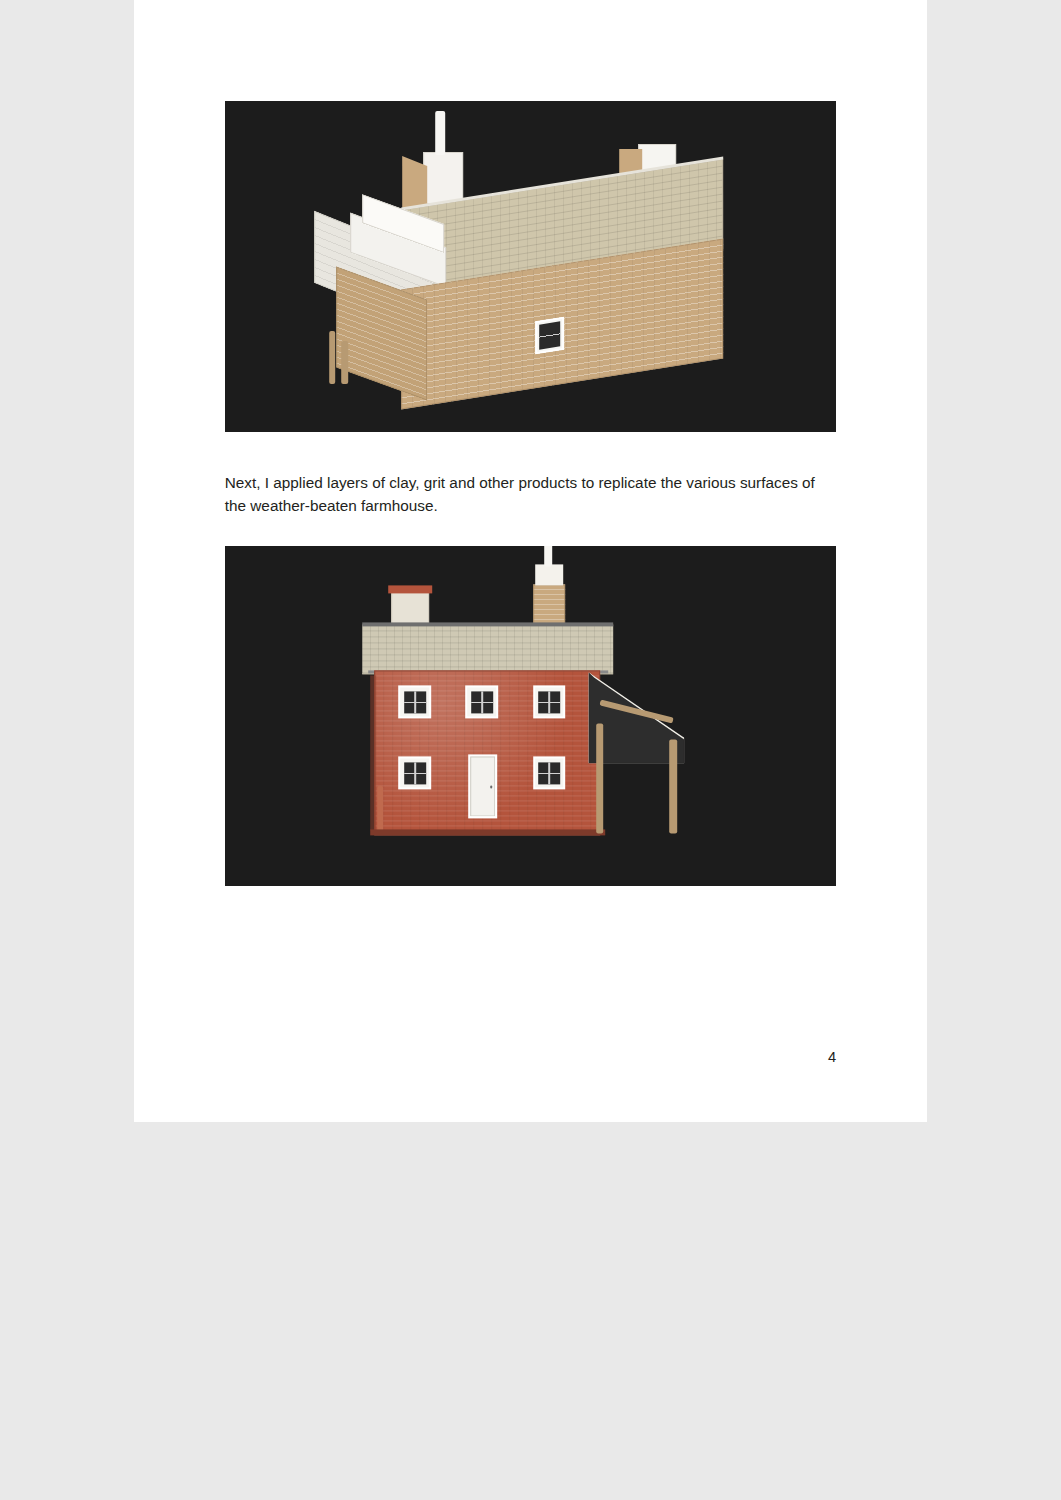Next, I applied layers of clay, grit and other products to replicate the various surfaces of the weather-beaten farmhouse.
4